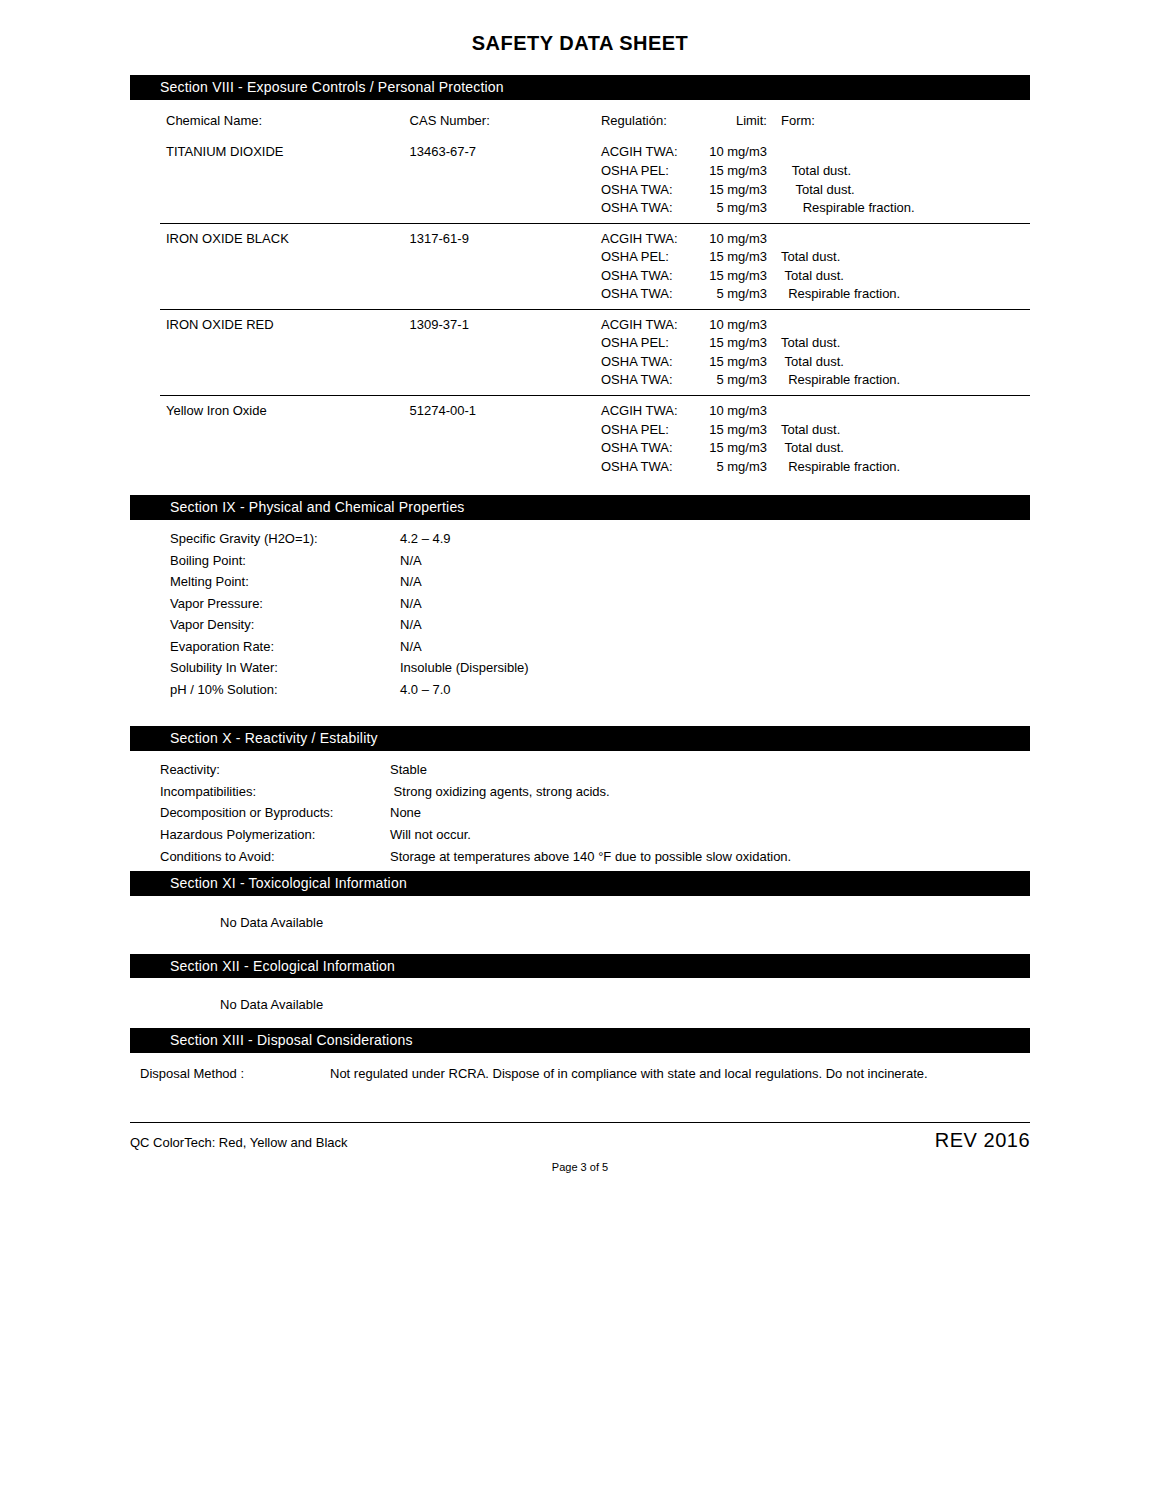SAFETY DATA SHEET
Section VIII - Exposure Controls / Personal Protection
| Chemical Name: | CAS Number: | Regulatión: Limit: Form: |
| --- | --- | --- |
| TITANIUM DIOXIDE | 13463-67-7 | ACGIH TWA: 10 mg/m3 OSHA PEL: 15 mg/m3 Total dust. OSHA TWA: 15 mg/m3 Total dust. OSHA TWA: 5 mg/m3 Respirable fraction. |
| IRON OXIDE BLACK | 1317-61-9 | ACGIH TWA: 10 mg/m3 OSHA PEL: 15 mg/m3 Total dust. OSHA TWA: 15 mg/m3 Total dust. OSHA TWA: 5 mg/m3 Respirable fraction. |
| IRON OXIDE RED | 1309-37-1 | ACGIH TWA: 10 mg/m3 OSHA PEL: 15 mg/m3 Total dust. OSHA TWA: 15 mg/m3 Total dust. OSHA TWA: 5 mg/m3 Respirable fraction. |
| Yellow Iron Oxide | 51274-00-1 | ACGIH TWA: 10 mg/m3 OSHA PEL: 15 mg/m3 Total dust. OSHA TWA: 15 mg/m3 Total dust. OSHA TWA: 5 mg/m3 Respirable fraction. |
Section IX - Physical and Chemical Properties
Specific Gravity (H2O=1):
4.2 – 4.9
Boiling Point:
N/A
Melting Point:
N/A
Vapor Pressure:
N/A
Vapor Density:
N/A
Evaporation Rate:
N/A
Solubility In Water:
Insoluble (Dispersible)
pH / 10% Solution:
4.0 – 7.0
Section X - Reactivity / Estability
Reactivity:
Stable
Incompatibilities:
Strong oxidizing agents, strong acids.
Decomposition or Byproducts:
None
Hazardous Polymerization:
Will not occur.
Conditions to Avoid:
Storage at temperatures above 140 °F due to possible slow oxidation.
Section XI - Toxicological Information
No Data Available
Section XII - Ecological Information
No Data Available
Section XIII - Disposal Considerations
Disposal Method :
Not regulated under RCRA. Dispose of in compliance with state and local regulations. Do not incinerate.
QC ColorTech: Red, Yellow and Black
REV 2016
Page 3 of 5